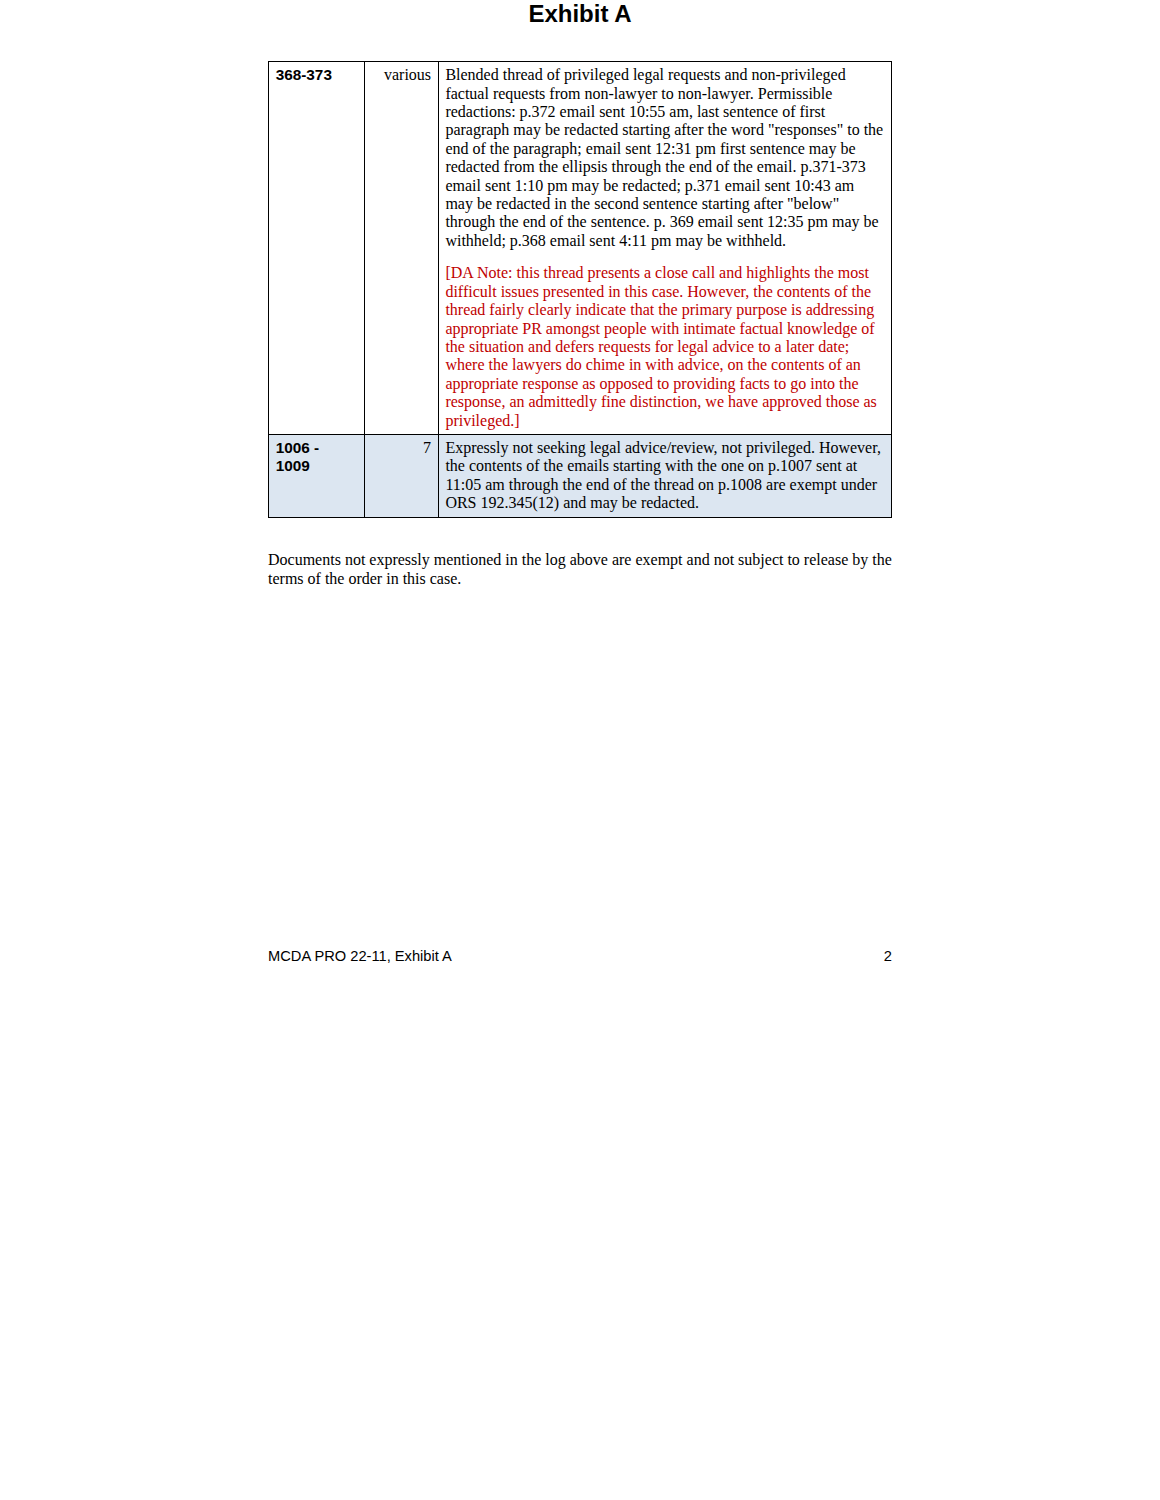Exhibit A
| 368-373 | various | Blended thread of privileged legal requests and non-privileged factual requests from non-lawyer to non-lawyer. Permissible redactions: p.372 email sent 10:55 am, last sentence of first paragraph may be redacted starting after the word "responses" to the end of the paragraph; email sent 12:31 pm first sentence may be redacted from the ellipsis through the end of the email. p.371-373 email sent 1:10 pm may be redacted; p.371 email sent 10:43 am may be redacted in the second sentence starting after "below" through the end of the sentence. p. 369 email sent 12:35 pm may be withheld; p.368 email sent 4:11 pm may be withheld. [DA Note: this thread presents a close call and highlights the most difficult issues presented in this case. However, the contents of the thread fairly clearly indicate that the primary purpose is addressing appropriate PR amongst people with intimate factual knowledge of the situation and defers requests for legal advice to a later date; where the lawyers do chime in with advice, on the contents of an appropriate response as opposed to providing facts to go into the response, an admittedly fine distinction, we have approved those as privileged.] |
| 1006 - 1009 | 7 | Expressly not seeking legal advice/review, not privileged. However, the contents of the emails starting with the one on p.1007 sent at 11:05 am through the end of the thread on p.1008 are exempt under ORS 192.345(12) and may be redacted. |
Documents not expressly mentioned in the log above are exempt and not subject to release by the terms of the order in this case.
MCDA PRO 22-11, Exhibit A
2